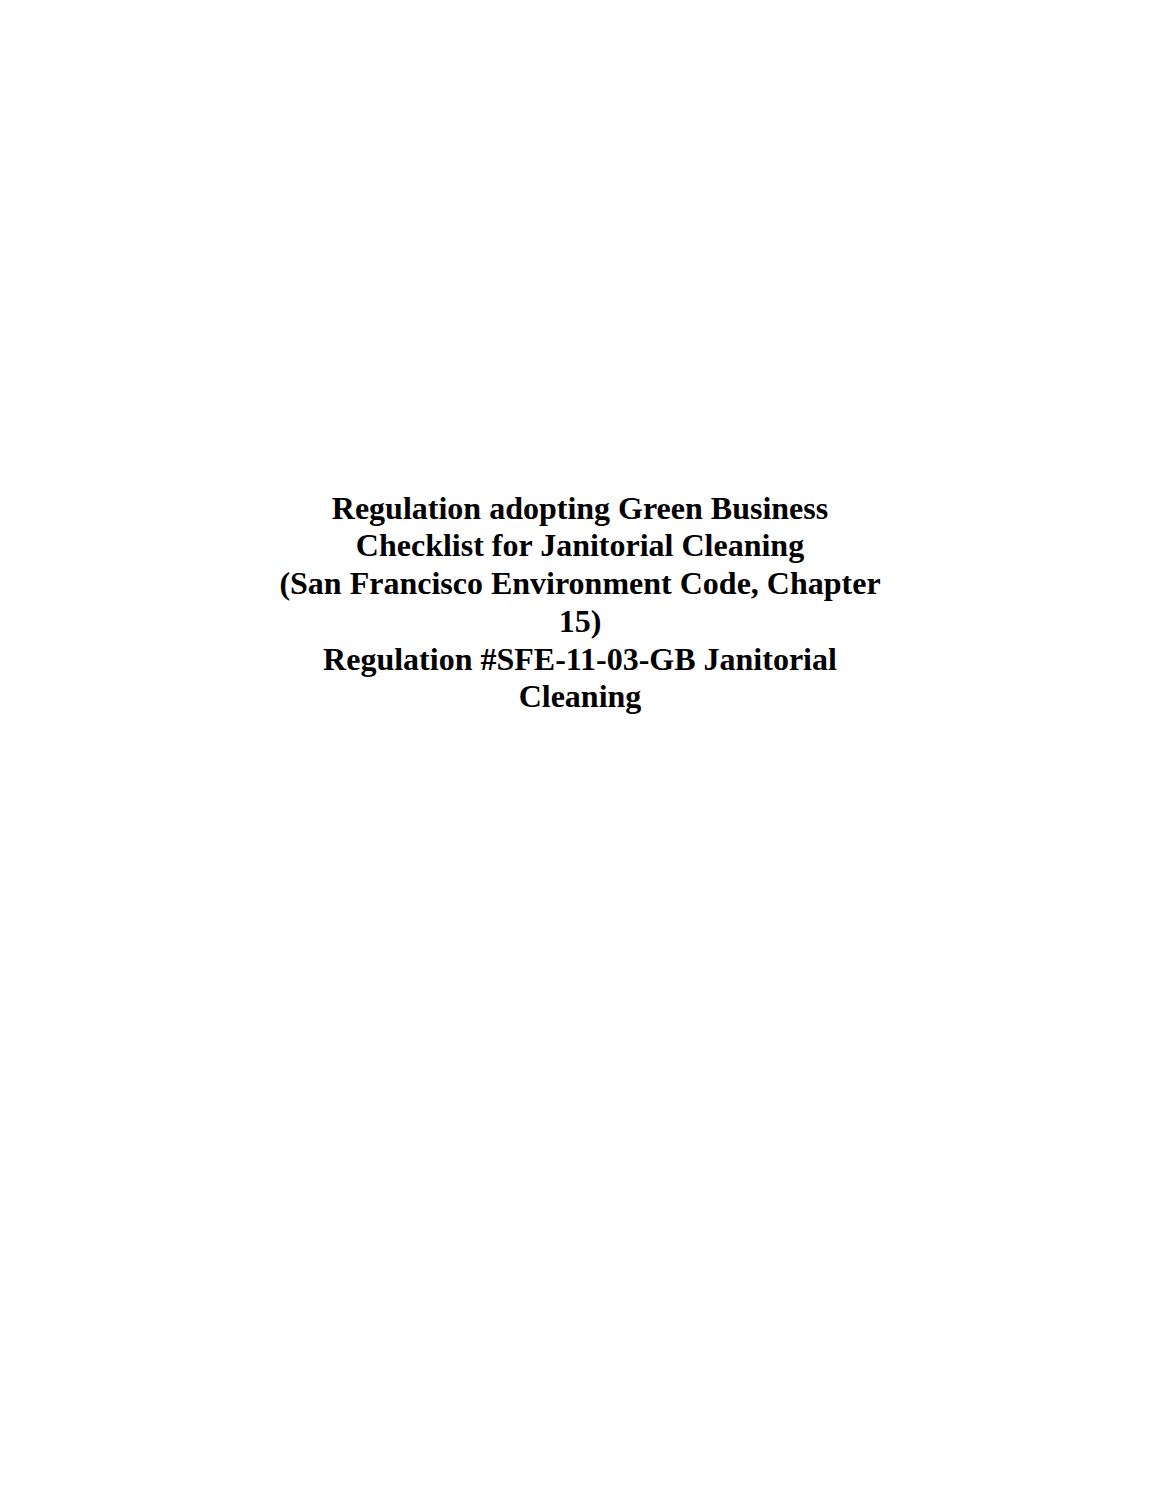Regulation adopting Green Business Checklist for Janitorial Cleaning
(San Francisco Environment Code, Chapter 15)
Regulation #SFE-11-03-GB Janitorial Cleaning